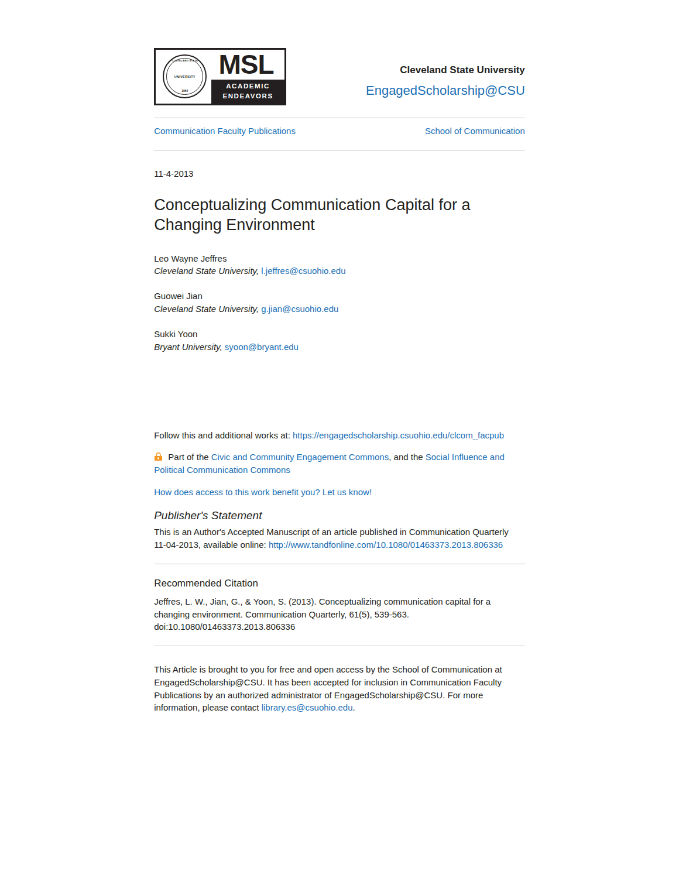CLEVELAND STATE
UNIVERSITY
1964
MSL
ACADEMIC ENDEAVORS
Cleveland State University
EngagedScholarship@CSU
Communication Faculty Publications
School of Communication
11-4-2013
Conceptualizing Communication Capital for a Changing Environment
Leo Wayne Jeffres
Cleveland State University, l.jeffres@csuohio.edu
Guowei Jian
Cleveland State University, g.jian@csuohio.edu
Sukki Yoon
Bryant University, syoon@bryant.edu
Follow this and additional works at: https://engagedscholarship.csuohio.edu/clcom_facpub
Part of the Civic and Community Engagement Commons, and the Social Influence and Political Communication Commons
How does access to this work benefit you? Let us know!
Publisher's Statement
This is an Author's Accepted Manuscript of an article published in Communication Quarterly 11-04-2013, available online: http://www.tandfonline.com/10.1080/01463373.2013.806336
Recommended Citation
Jeffres, L. W., Jian, G., & Yoon, S. (2013). Conceptualizing communication capital for a changing environment. Communication Quarterly, 61(5), 539-563. doi:10.1080/01463373.2013.806336
This Article is brought to you for free and open access by the School of Communication at EngagedScholarship@CSU. It has been accepted for inclusion in Communication Faculty Publications by an authorized administrator of EngagedScholarship@CSU. For more information, please contact library.es@csuohio.edu.